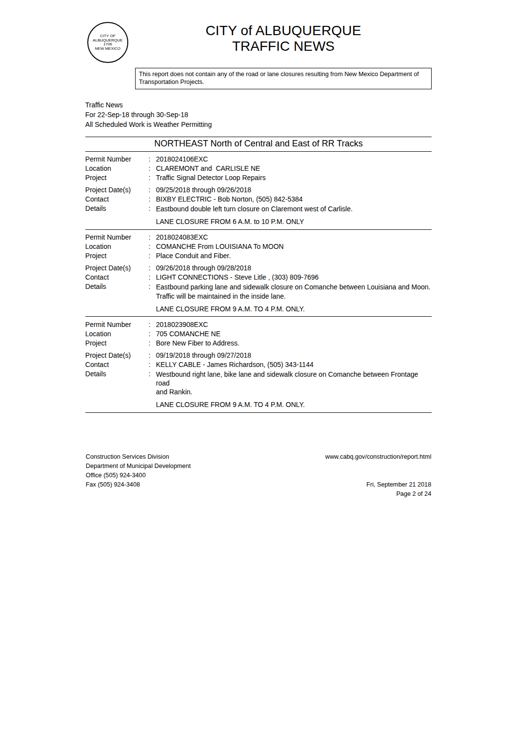CITY OF
ALBUQUERQUE
1706
NEW MEXICO
CITY of ALBUQUERQUE
TRAFFIC NEWS
This report does not contain any of the road or lane closures resulting from New Mexico Department of Transportation Projects.
Traffic News
For 22-Sep-18 through 30-Sep-18
All Scheduled Work is Weather Permitting
NORTHEAST North of Central and East of RR Tracks
| Permit Number | : | 2018024106EXC |
| Location | : | CLAREMONT and CARLISLE NE |
| Project | : | Traffic Signal Detector Loop Repairs |
| Project Date(s) | : | 09/25/2018 through 09/26/2018 |
| Contact | : | BIXBY ELECTRIC - Bob Norton, (505) 842-5384 |
| Details | : | Eastbound double left turn closure on Claremont west of Carlisle. LANE CLOSURE FROM 6 A.M. to 10 P.M. ONLY |
| Permit Number | : | 2018024083EXC |
| Location | : | COMANCHE From LOUISIANA To MOON |
| Project | : | Place Conduit and Fiber. |
| Project Date(s) | : | 09/26/2018 through 09/28/2018 |
| Contact | : | LIGHT CONNECTIONS - Steve Litle , (303) 809-7696 |
| Details | : | Eastbound parking lane and sidewalk closure on Comanche between Louisiana and Moon. Traffic will be maintained in the inside lane. LANE CLOSURE FROM 9 A.M. TO 4 P.M. ONLY. |
| Permit Number | : | 2018023908EXC |
| Location | : | 705 COMANCHE NE |
| Project | : | Bore New Fiber to Address. |
| Project Date(s) | : | 09/19/2018 through 09/27/2018 |
| Contact | : | KELLY CABLE - James Richardson, (505) 343-1144 |
| Details | : | Westbound right lane, bike lane and sidewalk closure on Comanche between Frontage road and Rankin. LANE CLOSURE FROM 9 A.M. TO 4 P.M. ONLY. |
| Construction Services Division | www.cabq.gov/construction/report.html |
| Department of Municipal Development | |
| Office (505) 924-3400 | |
| Fax (505) 924-3408 | Fri, September 21 2018 |
| | Page 2 of 24 |